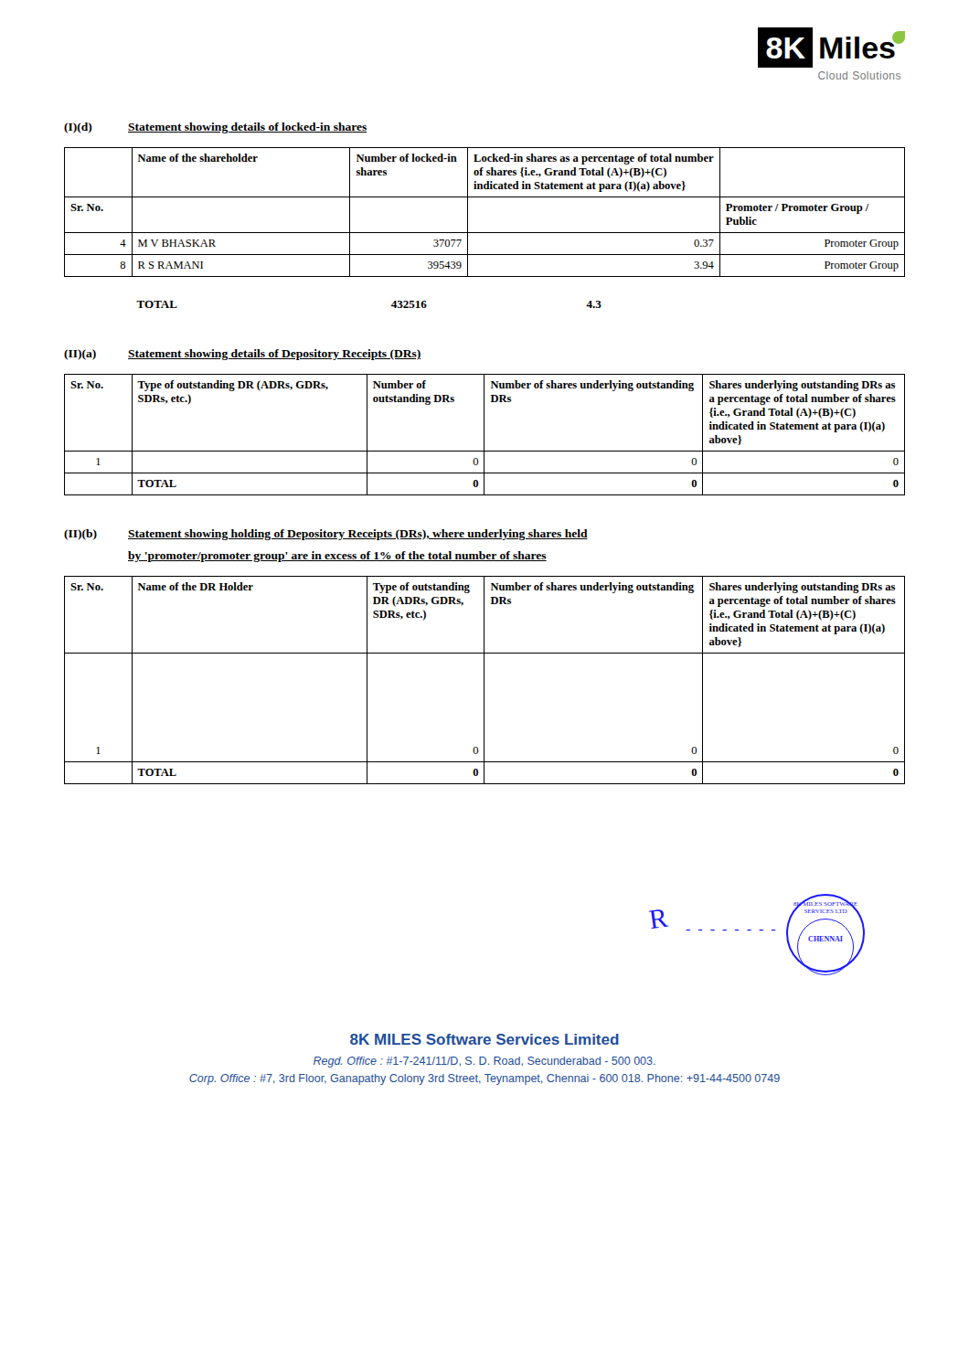8K Miles
Cloud Solutions
(I)(d) Statement showing details of locked-in shares
| | Name of the shareholder | Number of locked-in shares | Locked-in shares as a percentage of total number of shares {i.e., Grand Total (A)+(B)+(C) indicated in Statement at para (I)(a) above} | |
| --- | --- | --- | --- | --- |
| Sr. No. | | | | Promoter / Promoter Group / Public |
| 4 | M V BHASKAR | 37077 | 0.37 | Promoter Group |
| 8 | R S RAMANI | 395439 | 3.94 | Promoter Group |
| | TOTAL | 432516 | 4.3 | |
(II)(a) Statement showing details of Depository Receipts (DRs)
| Sr. No. | Type of outstanding DR (ADRs, GDRs, SDRs, etc.) | Number of outstanding DRs | Number of shares underlying outstanding DRs | Shares underlying outstanding DRs as a percentage of total number of shares {i.e., Grand Total (A)+(B)+(C) indicated in Statement at para (I)(a) above} |
| --- | --- | --- | --- | --- |
| 1 | | 0 | 0 | 0 |
| | TOTAL | 0 | 0 | 0 |
(II)(b) Statement showing holding of Depository Receipts (DRs), where underlying shares held
by 'promoter/promoter group' are in excess of 1% of the total number of shares
| Sr. No. | Name of the DR Holder | Type of outstanding DR (ADRs, GDRs, SDRs, etc.) | Number of shares underlying outstanding DRs | Shares underlying outstanding DRs as a percentage of total number of shares {i.e., Grand Total (A)+(B)+(C) indicated in Statement at para (I)(a) above} |
| --- | --- | --- | --- | --- |
| 1 | | 0 | 0 | 0 |
| | TOTAL | 0 | 0 | 0 |
R
- - - - - - - -
8K MILES SOFTWARE SERVICES LTD
CHENNAI
8K MILES Software Services Limited
Regd. Office : #1-7-241/11/D, S. D. Road, Secunderabad - 500 003.
Corp. Office : #7, 3rd Floor, Ganapathy Colony 3rd Street, Teynampet, Chennai - 600 018. Phone: +91-44-4500 0749